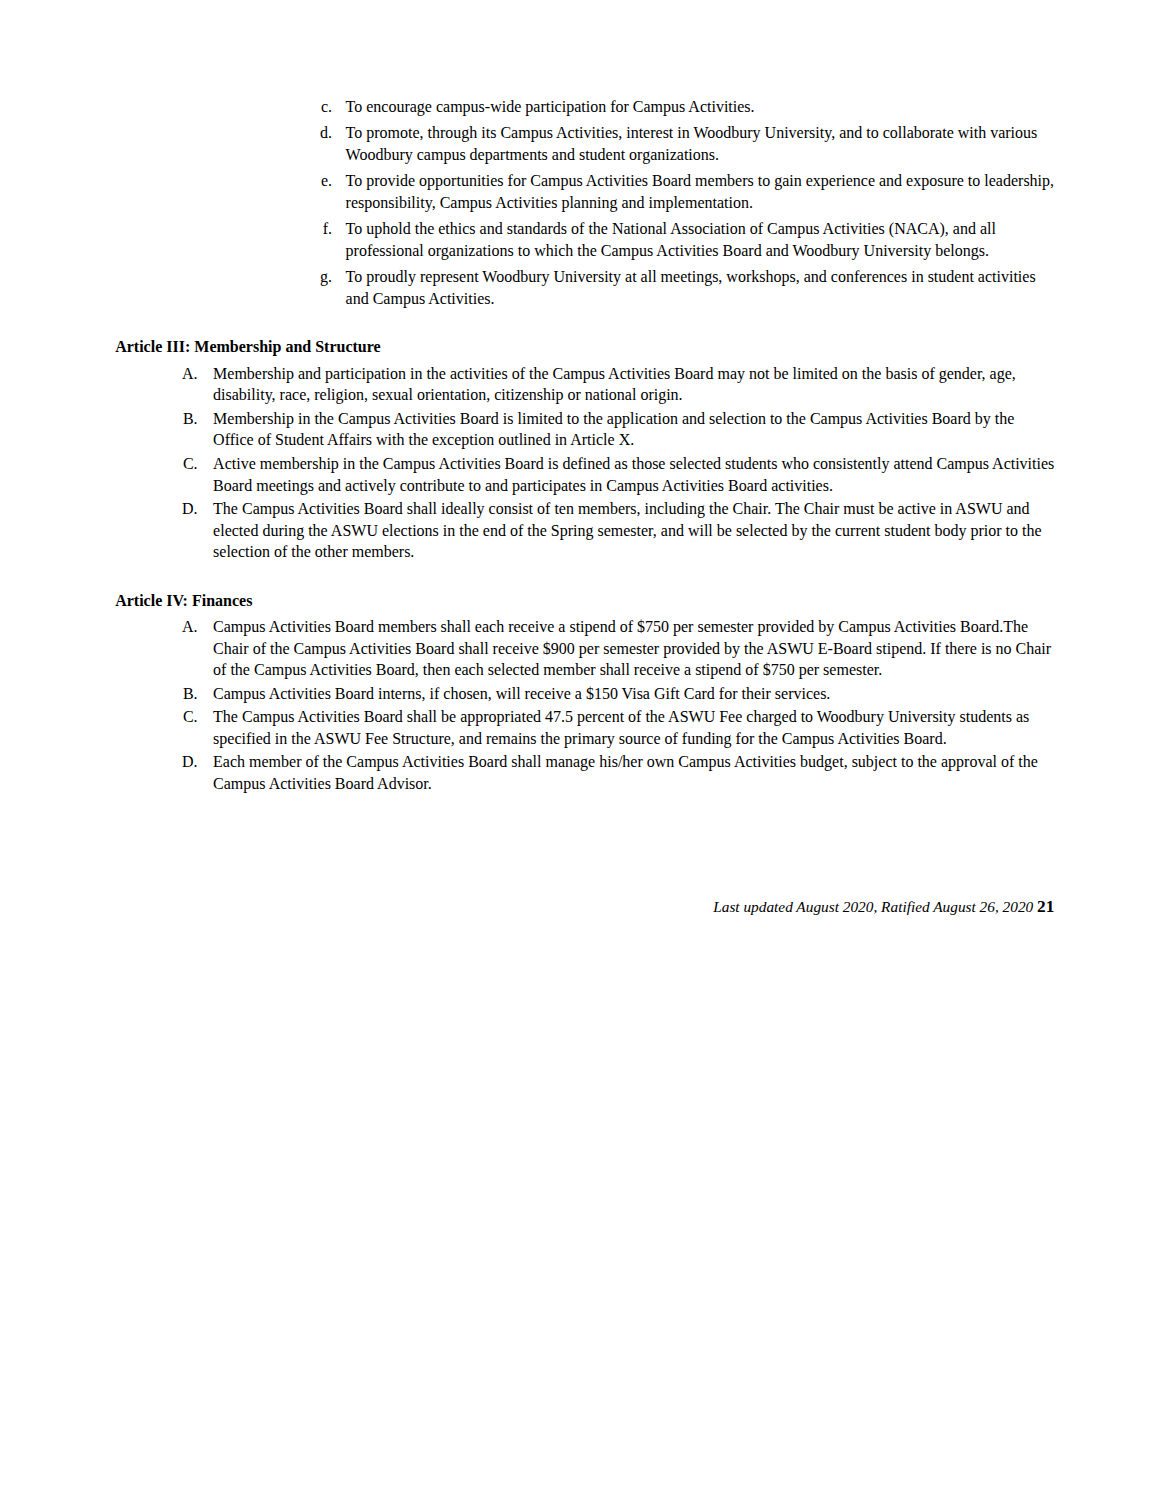To encourage campus-wide participation for Campus Activities.
To promote, through its Campus Activities, interest in Woodbury University, and to collaborate with various Woodbury campus departments and student organizations.
To provide opportunities for Campus Activities Board members to gain experience and exposure to leadership, responsibility, Campus Activities planning and implementation.
To uphold the ethics and standards of the National Association of Campus Activities (NACA), and all professional organizations to which the Campus Activities Board and Woodbury University belongs.
To proudly represent Woodbury University at all meetings, workshops, and conferences in student activities and Campus Activities.
Article III: Membership and Structure
Membership and participation in the activities of the Campus Activities Board may not be limited on the basis of gender, age, disability, race, religion, sexual orientation, citizenship or national origin.
Membership in the Campus Activities Board is limited to the application and selection to the Campus Activities Board by the Office of Student Affairs with the exception outlined in Article X.
Active membership in the Campus Activities Board is defined as those selected students who consistently attend Campus Activities Board meetings and actively contribute to and participates in Campus Activities Board activities.
The Campus Activities Board shall ideally consist of ten members, including the Chair. The Chair must be active in ASWU and elected during the ASWU elections in the end of the Spring semester, and will be selected by the current student body prior to the selection of the other members.
Article IV: Finances
Campus Activities Board members shall each receive a stipend of $750 per semester provided by Campus Activities Board.The Chair of the Campus Activities Board shall receive $900 per semester provided by the ASWU E-Board stipend. If there is no Chair of the Campus Activities Board, then each selected member shall receive a stipend of $750 per semester.
Campus Activities Board interns, if chosen, will receive a $150 Visa Gift Card for their services.
The Campus Activities Board shall be appropriated 47.5 percent of the ASWU Fee charged to Woodbury University students as specified in the ASWU Fee Structure, and remains the primary source of funding for the Campus Activities Board.
Each member of the Campus Activities Board shall manage his/her own Campus Activities budget, subject to the approval of the Campus Activities Board Advisor.
Last updated August 2020, Ratified August 26, 2020 21